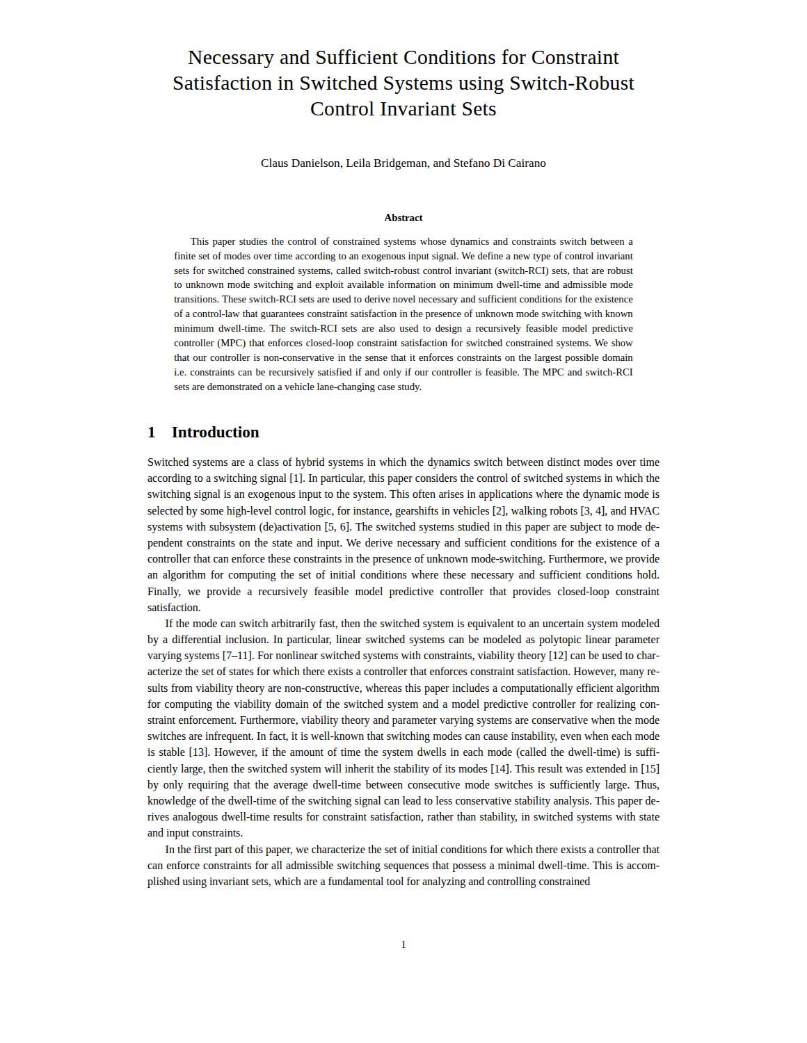Necessary and Sufficient Conditions for Constraint Satisfaction in Switched Systems using Switch-Robust Control Invariant Sets
Claus Danielson, Leila Bridgeman, and Stefano Di Cairano
Abstract
This paper studies the control of constrained systems whose dynamics and constraints switch between a finite set of modes over time according to an exogenous input signal. We define a new type of control invariant sets for switched constrained systems, called switch-robust control invariant (switch-RCI) sets, that are robust to unknown mode switching and exploit available information on minimum dwell-time and admissible mode transitions. These switch-RCI sets are used to derive novel necessary and sufficient conditions for the existence of a control-law that guarantees constraint satisfaction in the presence of unknown mode switching with known minimum dwell-time. The switch-RCI sets are also used to design a recursively feasible model predictive controller (MPC) that enforces closed-loop constraint satisfaction for switched constrained systems. We show that our controller is non-conservative in the sense that it enforces constraints on the largest possible domain i.e. constraints can be recursively satisfied if and only if our controller is feasible. The MPC and switch-RCI sets are demonstrated on a vehicle lane-changing case study.
1 Introduction
Switched systems are a class of hybrid systems in which the dynamics switch between distinct modes over time according to a switching signal [1]. In particular, this paper considers the control of switched systems in which the switching signal is an exogenous input to the system. This often arises in applications where the dynamic mode is selected by some high-level control logic, for instance, gearshifts in vehicles [2], walking robots [3, 4], and HVAC systems with subsystem (de)activation [5, 6]. The switched systems studied in this paper are subject to mode dependent constraints on the state and input. We derive necessary and sufficient conditions for the existence of a controller that can enforce these constraints in the presence of unknown mode-switching. Furthermore, we provide an algorithm for computing the set of initial conditions where these necessary and sufficient conditions hold. Finally, we provide a recursively feasible model predictive controller that provides closed-loop constraint satisfaction.
If the mode can switch arbitrarily fast, then the switched system is equivalent to an uncertain system modeled by a differential inclusion. In particular, linear switched systems can be modeled as polytopic linear parameter varying systems [7–11]. For nonlinear switched systems with constraints, viability theory [12] can be used to characterize the set of states for which there exists a controller that enforces constraint satisfaction. However, many results from viability theory are non-constructive, whereas this paper includes a computationally efficient algorithm for computing the viability domain of the switched system and a model predictive controller for realizing constraint enforcement. Furthermore, viability theory and parameter varying systems are conservative when the mode switches are infrequent. In fact, it is well-known that switching modes can cause instability, even when each mode is stable [13]. However, if the amount of time the system dwells in each mode (called the dwell-time) is sufficiently large, then the switched system will inherit the stability of its modes [14]. This result was extended in [15] by only requiring that the average dwell-time between consecutive mode switches is sufficiently large. Thus, knowledge of the dwell-time of the switching signal can lead to less conservative stability analysis. This paper derives analogous dwell-time results for constraint satisfaction, rather than stability, in switched systems with state and input constraints.
In the first part of this paper, we characterize the set of initial conditions for which there exists a controller that can enforce constraints for all admissible switching sequences that possess a minimal dwell-time. This is accomplished using invariant sets, which are a fundamental tool for analyzing and controlling constrained
1